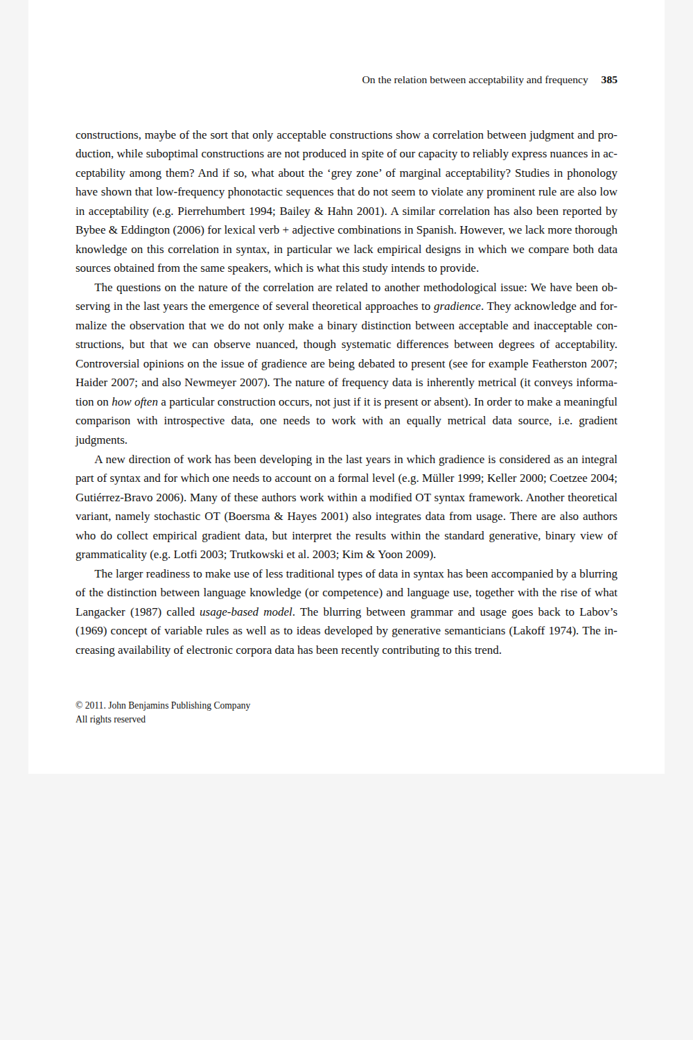On the relation between acceptability and frequency 385
constructions, maybe of the sort that only acceptable constructions show a correlation between judgment and production, while suboptimal constructions are not produced in spite of our capacity to reliably express nuances in acceptability among them? And if so, what about the ‘grey zone’ of marginal acceptability? Studies in phonology have shown that low-frequency phonotactic sequences that do not seem to violate any prominent rule are also low in acceptability (e.g. Pierrehumbert 1994; Bailey & Hahn 2001). A similar correlation has also been reported by Bybee & Eddington (2006) for lexical verb + adjective combinations in Spanish. However, we lack more thorough knowledge on this correlation in syntax, in particular we lack empirical designs in which we compare both data sources obtained from the same speakers, which is what this study intends to provide.
The questions on the nature of the correlation are related to another methodological issue: We have been observing in the last years the emergence of several theoretical approaches to gradience. They acknowledge and formalize the observation that we do not only make a binary distinction between acceptable and inacceptable constructions, but that we can observe nuanced, though systematic differences between degrees of acceptability. Controversial opinions on the issue of gradience are being debated to present (see for example Featherston 2007; Haider 2007; and also Newmeyer 2007). The nature of frequency data is inherently metrical (it conveys information on how often a particular construction occurs, not just if it is present or absent). In order to make a meaningful comparison with introspective data, one needs to work with an equally metrical data source, i.e. gradient judgments.
A new direction of work has been developing in the last years in which gradience is considered as an integral part of syntax and for which one needs to account on a formal level (e.g. Müller 1999; Keller 2000; Coetzee 2004; Gutiérrez-Bravo 2006). Many of these authors work within a modified OT syntax framework. Another theoretical variant, namely stochastic OT (Boersma & Hayes 2001) also integrates data from usage. There are also authors who do collect empirical gradient data, but interpret the results within the standard generative, binary view of grammaticality (e.g. Lotfi 2003; Trutkowski et al. 2003; Kim & Yoon 2009).
The larger readiness to make use of less traditional types of data in syntax has been accompanied by a blurring of the distinction between language knowledge (or competence) and language use, together with the rise of what Langacker (1987) called usage-based model. The blurring between grammar and usage goes back to Labov’s (1969) concept of variable rules as well as to ideas developed by generative semanticians (Lakoff 1974). The increasing availability of electronic corpora data has been recently contributing to this trend.
© 2011. John Benjamins Publishing Company
All rights reserved